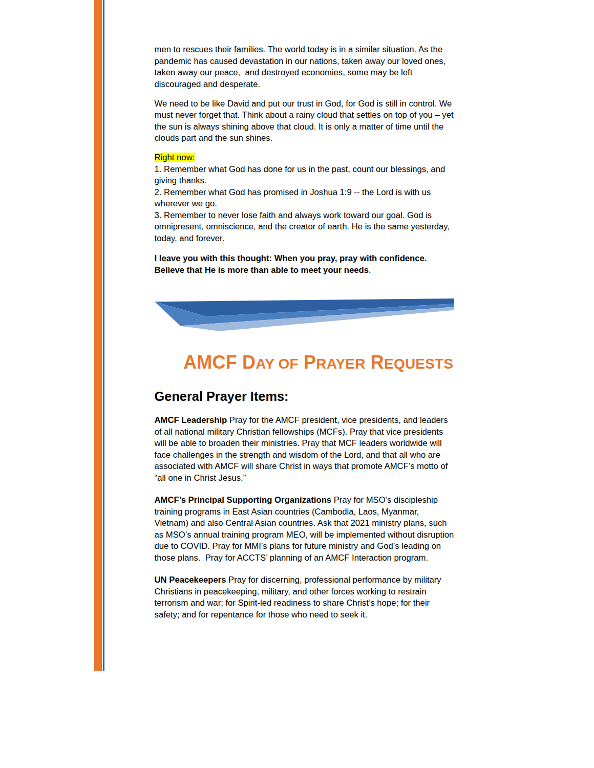men to rescues their families. The world today is in a similar situation. As the pandemic has caused devastation in our nations, taken away our loved ones, taken away our peace, and destroyed economies, some may be left discouraged and desperate.
We need to be like David and put our trust in God, for God is still in control. We must never forget that. Think about a rainy cloud that settles on top of you – yet the sun is always shining above that cloud. It is only a matter of time until the clouds part and the sun shines.
Right now:
1. Remember what God has done for us in the past, count our blessings, and giving thanks.
2. Remember what God has promised in Joshua 1:9 -- the Lord is with us wherever we go.
3. Remember to never lose faith and always work toward our goal. God is omnipresent, omniscience, and the creator of earth. He is the same yesterday, today, and forever.
I leave you with this thought: When you pray, pray with confidence. Believe that He is more than able to meet your needs.
AMCF DAY OF PRAYER REQUESTS
General Prayer Items:
AMCF Leadership Pray for the AMCF president, vice presidents, and leaders of all national military Christian fellowships (MCFs). Pray that vice presidents will be able to broaden their ministries. Pray that MCF leaders worldwide will face challenges in the strength and wisdom of the Lord, and that all who are associated with AMCF will share Christ in ways that promote AMCF’s motto of “all one in Christ Jesus.”
AMCF’s Principal Supporting Organizations Pray for MSO’s discipleship training programs in East Asian countries (Cambodia, Laos, Myanmar, Vietnam) and also Central Asian countries. Ask that 2021 ministry plans, such as MSO’s annual training program MEO, will be implemented without disruption due to COVID. Pray for MMI’s plans for future ministry and God’s leading on those plans. Pray for ACCTS’ planning of an AMCF Interaction program.
UN Peacekeepers Pray for discerning, professional performance by military Christians in peacekeeping, military, and other forces working to restrain terrorism and war; for Spirit-led readiness to share Christ’s hope; for their safety; and for repentance for those who need to seek it.